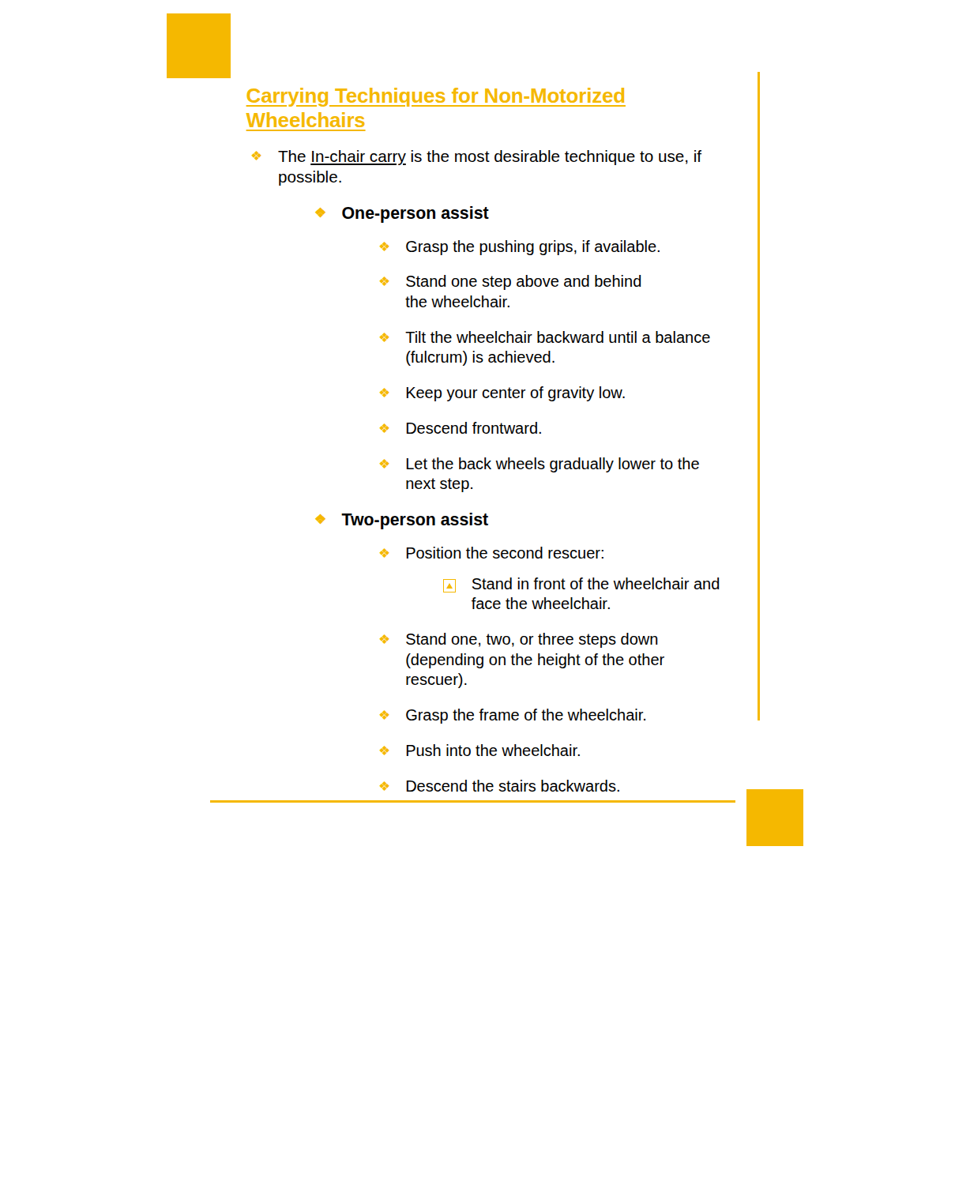Carrying Techniques for Non-Motorized Wheelchairs
The In-chair carry is the most desirable technique to use, if possible.
One-person assist
Grasp the pushing grips, if available.
Stand one step above and behind
the wheelchair.
Tilt the wheelchair backward until a balance (fulcrum) is achieved.
Keep your center of gravity low.
Descend frontward.
Let the back wheels gradually lower to the next step.
Two-person assist
Position the second rescuer:
Stand in front of the wheelchair and
face the wheelchair.
Stand one, two, or three steps down (depending on the height of the other rescuer).
Grasp the frame of the wheelchair.
Push into the wheelchair.
Descend the stairs backwards.